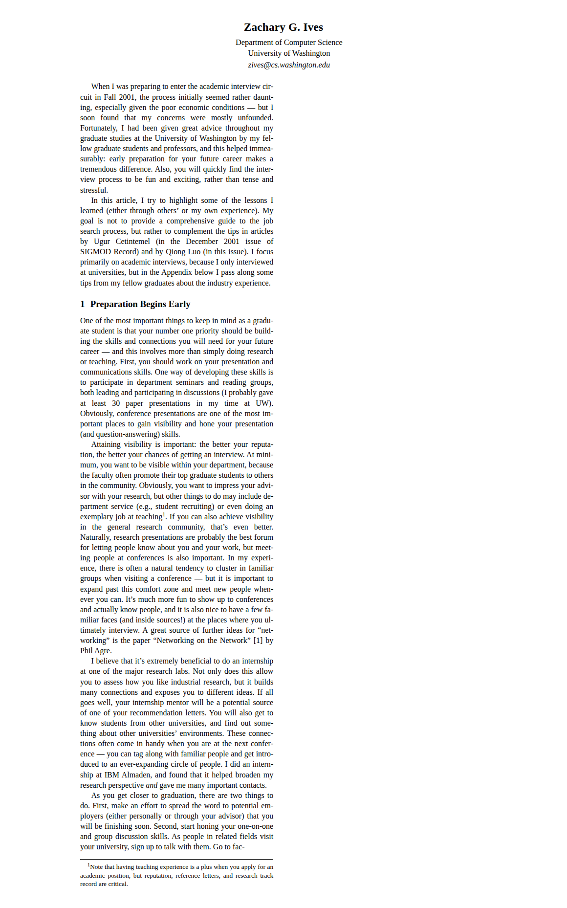Zachary G. Ives
Department of Computer Science
University of Washington
zives@cs.washington.edu
When I was preparing to enter the academic interview circuit in Fall 2001, the process initially seemed rather daunting, especially given the poor economic conditions — but I soon found that my concerns were mostly unfounded. Fortunately, I had been given great advice throughout my graduate studies at the University of Washington by my fellow graduate students and professors, and this helped immeasurably: early preparation for your future career makes a tremendous difference. Also, you will quickly find the interview process to be fun and exciting, rather than tense and stressful.
In this article, I try to highlight some of the lessons I learned (either through others’ or my own experience). My goal is not to provide a comprehensive guide to the job search process, but rather to complement the tips in articles by Ugur Cetintemel (in the December 2001 issue of SIGMOD Record) and by Qiong Luo (in this issue). I focus primarily on academic interviews, because I only interviewed at universities, but in the Appendix below I pass along some tips from my fellow graduates about the industry experience.
1 Preparation Begins Early
One of the most important things to keep in mind as a graduate student is that your number one priority should be building the skills and connections you will need for your future career — and this involves more than simply doing research or teaching. First, you should work on your presentation and communications skills. One way of developing these skills is to participate in department seminars and reading groups, both leading and participating in discussions (I probably gave at least 30 paper presentations in my time at UW). Obviously, conference presentations are one of the most important places to gain visibility and hone your presentation (and question-answering) skills.
Attaining visibility is important: the better your reputation, the better your chances of getting an interview. At minimum, you want to be visible within your department, because the faculty often promote their top graduate students to others in the community. Obviously, you want to impress your advisor with your research, but other things to do may include department service (e.g., student recruiting) or even doing an exemplary job at teaching1. If you can also achieve visibility in the general research community, that’s even better. Naturally, research presentations are probably the best forum for letting people know about you and your work, but meeting people at conferences is also important. In my experience, there is often a natural tendency to cluster in familiar groups when visiting a conference — but it is important to expand past this comfort zone and meet new people whenever you can. It’s much more fun to show up to conferences and actually know people, and it is also nice to have a few familiar faces (and inside sources!) at the places where you ultimately interview. A great source of further ideas for “networking” is the paper “Networking on the Network” [1] by Phil Agre.
I believe that it’s extremely beneficial to do an internship at one of the major research labs. Not only does this allow you to assess how you like industrial research, but it builds many connections and exposes you to different ideas. If all goes well, your internship mentor will be a potential source of one of your recommendation letters. You will also get to know students from other universities, and find out something about other universities’ environments. These connections often come in handy when you are at the next conference — you can tag along with familiar people and get introduced to an ever-expanding circle of people. I did an internship at IBM Almaden, and found that it helped broaden my research perspective and gave me many important contacts.
As you get closer to graduation, there are two things to do. First, make an effort to spread the word to potential employers (either personally or through your advisor) that you will be finishing soon. Second, start honing your one-on-one and group discussion skills. As people in related fields visit your university, sign up to talk with them. Go to fac-
1Note that having teaching experience is a plus when you apply for an academic position, but reputation, reference letters, and research track record are critical.